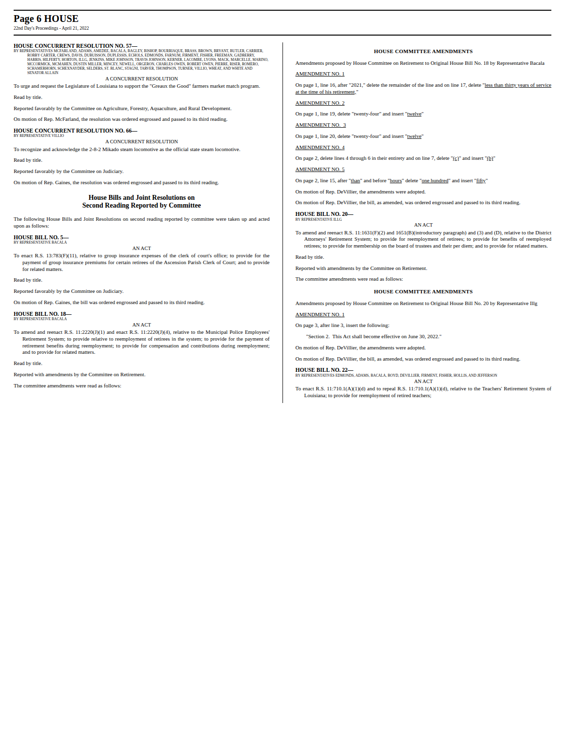Page 6 HOUSE
22nd Day's Proceedings - April 21, 2022
HOUSE CONCURRENT RESOLUTION NO. 57—
BY REPRESENTATIVES MCFARLAND, ADAMS, AMEDEE, BACALA, BAGLEY, BISHOP, BOURRIAQUE, BRASS, BROWN, BRYANT, BUTLER, CARRIER, ROBBY CARTER, CREWS, DAVIS, DUBUISSON, DUPLESSIS, ECHOLS, EDMONDS, FARNUM, FIRMENT, FISHER, FREEMAN, GADBERRY, HARRIS, HILFERTY, HORTON, ILLG, JENKINS, MIKE JOHNSON, TRAVIS JOHNSON, KERNER, LACOMBE, LYONS, MACK, MARCELLE, MARINO, MCCORMICK, MCMAHEN, DUSTIN MILLER, MINCEY, NEWELL, ORGERON, CHARLES OWEN, ROBERT OWEN, PIERRE, RISER, ROMERO, SCHAMERHORN, SCHEXNAYDER, SELDERS, ST. BLANC, STAGNI, TARVER, THOMPSON, TURNER, VILLIO, WHEAT, AND WHITE AND SENATOR ALLAIN
A CONCURRENT RESOLUTION
To urge and request the Legislature of Louisiana to support the "Greaux the Good" farmers market match program.
Read by title.
Reported favorably by the Committee on Agriculture, Forestry, Aquaculture, and Rural Development.
On motion of Rep. McFarland, the resolution was ordered engrossed and passed to its third reading.
HOUSE CONCURRENT RESOLUTION NO. 66—
BY REPRESENTATIVE VILLIO
A CONCURRENT RESOLUTION
To recognize and acknowledge the 2-8-2 Mikado steam locomotive as the official state steam locomotive.
Read by title.
Reported favorably by the Committee on Judiciary.
On motion of Rep. Gaines, the resolution was ordered engrossed and passed to its third reading.
House Bills and Joint Resolutions on
Second Reading Reported by Committee
The following House Bills and Joint Resolutions on second reading reported by committee were taken up and acted upon as follows:
HOUSE BILL NO. 5—
BY REPRESENTATIVE BACALA
AN ACT
To enact R.S. 13:783(F)(11), relative to group insurance expenses of the clerk of court's office; to provide for the payment of group insurance premiums for certain retirees of the Ascension Parish Clerk of Court; and to provide for related matters.
Read by title.
Reported favorably by the Committee on Judiciary.
On motion of Rep. Gaines, the bill was ordered engrossed and passed to its third reading.
HOUSE BILL NO. 18—
BY REPRESENTATIVE BACALA
AN ACT
To amend and reenact R.S. 11:2220(J)(1) and enact R.S. 11:2220(J)(4), relative to the Municipal Police Employees' Retirement System; to provide relative to reemployment of retirees in the system; to provide for the payment of retirement benefits during reemployment; to provide for compensation and contributions during reemployment; and to provide for related matters.
Read by title.
Reported with amendments by the Committee on Retirement.
The committee amendments were read as follows:
HOUSE COMMITTEE AMENDMENTS
Amendments proposed by House Committee on Retirement to Original House Bill No. 18 by Representative Bacala
AMENDMENT NO. 1
On page 1, line 16, after "2021," delete the remainder of the line and on line 17, delete "less than thirty years of service at the time of his retirement,"
AMENDMENT NO. 2
On page 1, line 19, delete "twenty-four" and insert "twelve"
AMENDMENT NO. 3
On page 1, line 20, delete "twenty-four" and insert "twelve"
AMENDMENT NO. 4
On page 2, delete lines 4 through 6 in their entirety and on line 7, delete "(c)" and insert "(b)"
AMENDMENT NO. 5
On page 2, line 15, after "than" and before "hours" delete "one hundred" and insert "fifty"
On motion of Rep. DeVillier, the amendments were adopted.
On motion of Rep. DeVillier, the bill, as amended, was ordered engrossed and passed to its third reading.
HOUSE BILL NO. 20—
BY REPRESENTATIVE ILLG
AN ACT
To amend and reenact R.S. 11:1631(F)(2) and 1651(B)(introductory paragraph) and (3) and (D), relative to the District Attorneys' Retirement System; to provide for reemployment of retirees; to provide for benefits of reemployed retirees; to provide for membership on the board of trustees and their per diem; and to provide for related matters.
Read by title.
Reported with amendments by the Committee on Retirement.
The committee amendments were read as follows:
HOUSE COMMITTEE AMENDMENTS
Amendments proposed by House Committee on Retirement to Original House Bill No. 20 by Representative Illg
AMENDMENT NO. 1
On page 3, after line 3, insert the following:
"Section 2. This Act shall become effective on June 30, 2022."
On motion of Rep. DeVillier, the amendments were adopted.
On motion of Rep. DeVillier, the bill, as amended, was ordered engrossed and passed to its third reading.
HOUSE BILL NO. 22—
BY REPRESENTATIVES EDMONDS, ADAMS, BACALA, BOYD, DEVILLIER, FIRMENT, FISHER, HOLLIS, AND JEFFERSON
AN ACT
To enact R.S. 11:710.1(A)(1)(d) and to repeal R.S. 11:710.1(A)(1)(d), relative to the Teachers' Retirement System of Louisiana; to provide for reemployment of retired teachers;